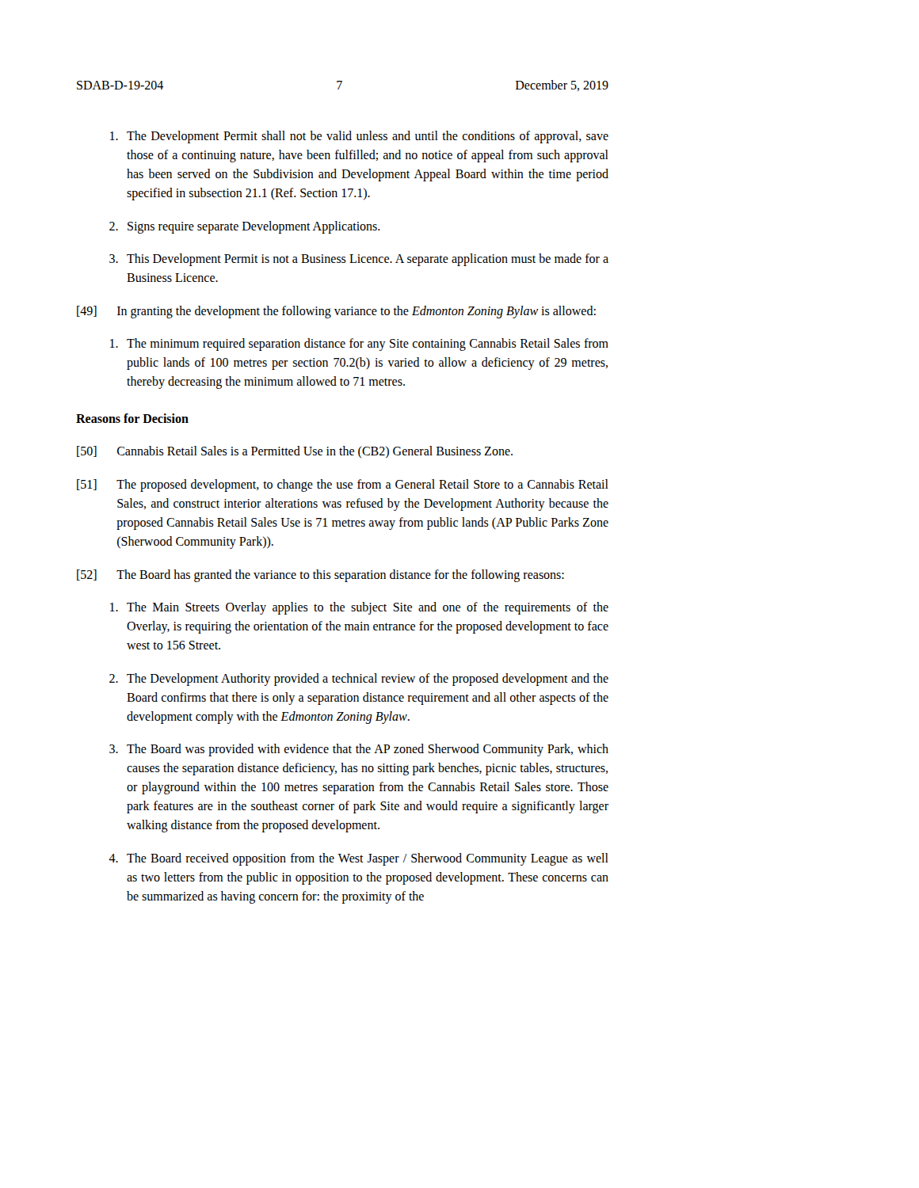SDAB-D-19-204
7
December 5, 2019
The Development Permit shall not be valid unless and until the conditions of approval, save those of a continuing nature, have been fulfilled; and no notice of appeal from such approval has been served on the Subdivision and Development Appeal Board within the time period specified in subsection 21.1 (Ref. Section 17.1).
Signs require separate Development Applications.
This Development Permit is not a Business Licence. A separate application must be made for a Business Licence.
[49]
In granting the development the following variance to the Edmonton Zoning Bylaw is allowed:
The minimum required separation distance for any Site containing Cannabis Retail Sales from public lands of 100 metres per section 70.2(b) is varied to allow a deficiency of 29 metres, thereby decreasing the minimum allowed to 71 metres.
Reasons for Decision
[50]
Cannabis Retail Sales is a Permitted Use in the (CB2) General Business Zone.
[51]
The proposed development, to change the use from a General Retail Store to a Cannabis Retail Sales, and construct interior alterations was refused by the Development Authority because the proposed Cannabis Retail Sales Use is 71 metres away from public lands (AP Public Parks Zone (Sherwood Community Park)).
[52]
The Board has granted the variance to this separation distance for the following reasons:
The Main Streets Overlay applies to the subject Site and one of the requirements of the Overlay, is requiring the orientation of the main entrance for the proposed development to face west to 156 Street.
The Development Authority provided a technical review of the proposed development and the Board confirms that there is only a separation distance requirement and all other aspects of the development comply with the Edmonton Zoning Bylaw.
The Board was provided with evidence that the AP zoned Sherwood Community Park, which causes the separation distance deficiency, has no sitting park benches, picnic tables, structures, or playground within the 100 metres separation from the Cannabis Retail Sales store. Those park features are in the southeast corner of park Site and would require a significantly larger walking distance from the proposed development.
The Board received opposition from the West Jasper / Sherwood Community League as well as two letters from the public in opposition to the proposed development. These concerns can be summarized as having concern for: the proximity of the